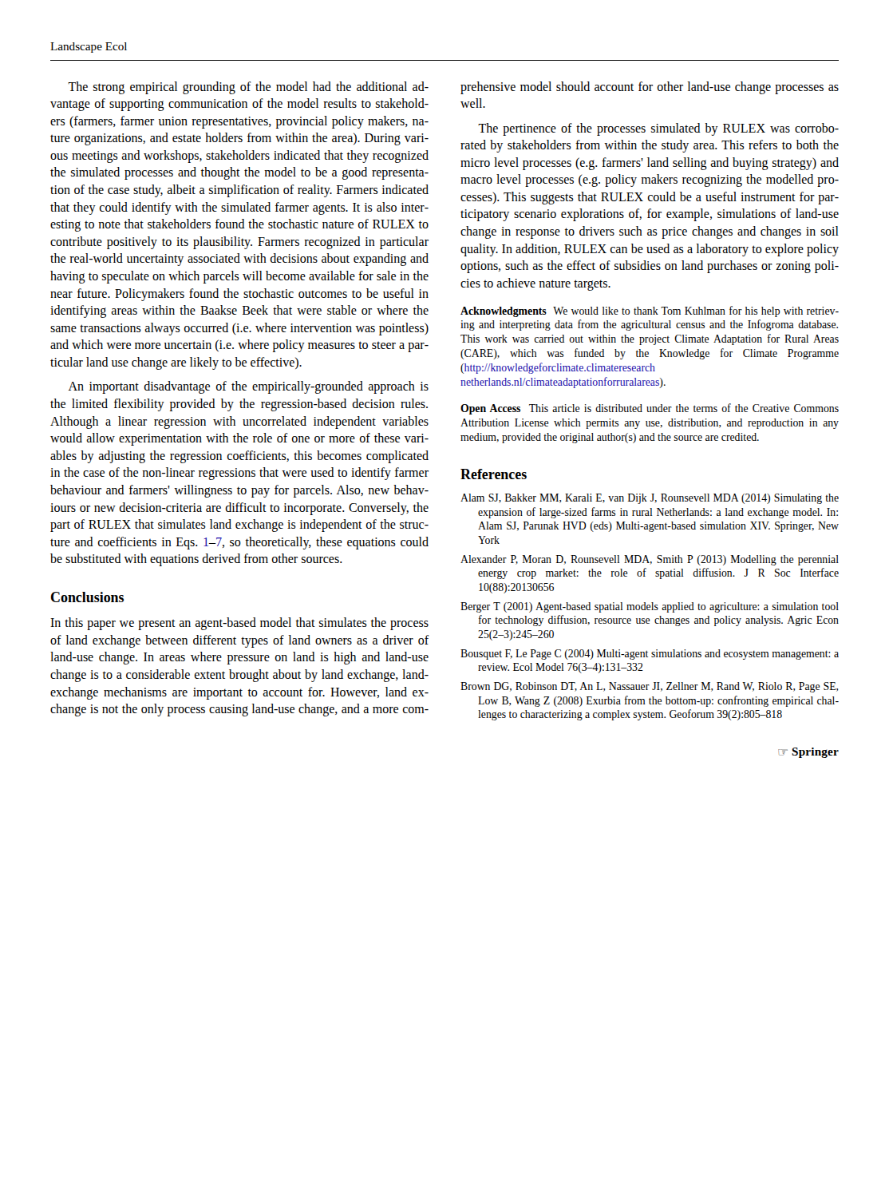Landscape Ecol
The strong empirical grounding of the model had the additional advantage of supporting communication of the model results to stakeholders (farmers, farmer union representatives, provincial policy makers, nature organizations, and estate holders from within the area). During various meetings and workshops, stakeholders indicated that they recognized the simulated processes and thought the model to be a good representation of the case study, albeit a simplification of reality. Farmers indicated that they could identify with the simulated farmer agents. It is also interesting to note that stakeholders found the stochastic nature of RULEX to contribute positively to its plausibility. Farmers recognized in particular the real-world uncertainty associated with decisions about expanding and having to speculate on which parcels will become available for sale in the near future. Policymakers found the stochastic outcomes to be useful in identifying areas within the Baakse Beek that were stable or where the same transactions always occurred (i.e. where intervention was pointless) and which were more uncertain (i.e. where policy measures to steer a particular land use change are likely to be effective).
An important disadvantage of the empirically-grounded approach is the limited flexibility provided by the regression-based decision rules. Although a linear regression with uncorrelated independent variables would allow experimentation with the role of one or more of these variables by adjusting the regression coefficients, this becomes complicated in the case of the non-linear regressions that were used to identify farmer behaviour and farmers' willingness to pay for parcels. Also, new behaviours or new decision-criteria are difficult to incorporate. Conversely, the part of RULEX that simulates land exchange is independent of the structure and coefficients in Eqs. 1–7, so theoretically, these equations could be substituted with equations derived from other sources.
Conclusions
In this paper we present an agent-based model that simulates the process of land exchange between different types of land owners as a driver of land-use change. In areas where pressure on land is high and land-use change is to a considerable extent brought about by land exchange, land-exchange mechanisms are important to account for. However, land exchange is not the only process causing land-use change, and a more comprehensive model should account for other land-use change processes as well.
The pertinence of the processes simulated by RULEX was corroborated by stakeholders from within the study area. This refers to both the micro level processes (e.g. farmers' land selling and buying strategy) and macro level processes (e.g. policy makers recognizing the modelled processes). This suggests that RULEX could be a useful instrument for participatory scenario explorations of, for example, simulations of land-use change in response to drivers such as price changes and changes in soil quality. In addition, RULEX can be used as a laboratory to explore policy options, such as the effect of subsidies on land purchases or zoning policies to achieve nature targets.
Acknowledgments We would like to thank Tom Kuhlman for his help with retrieving and interpreting data from the agricultural census and the Infogroma database. This work was carried out within the project Climate Adaptation for Rural Areas (CARE), which was funded by the Knowledge for Climate Programme (http://knowledgeforclimate.climateresearch netherlands.nl/climateadaptationforruralareas).
Open Access This article is distributed under the terms of the Creative Commons Attribution License which permits any use, distribution, and reproduction in any medium, provided the original author(s) and the source are credited.
References
Alam SJ, Bakker MM, Karali E, van Dijk J, Rounsevell MDA (2014) Simulating the expansion of large-sized farms in rural Netherlands: a land exchange model. In: Alam SJ, Parunak HVD (eds) Multi-agent-based simulation XIV. Springer, New York
Alexander P, Moran D, Rounsevell MDA, Smith P (2013) Modelling the perennial energy crop market: the role of spatial diffusion. J R Soc Interface 10(88):20130656
Berger T (2001) Agent-based spatial models applied to agriculture: a simulation tool for technology diffusion, resource use changes and policy analysis. Agric Econ 25(2–3):245–260
Bousquet F, Le Page C (2004) Multi-agent simulations and ecosystem management: a review. Ecol Model 76(3–4):131–332
Brown DG, Robinson DT, An L, Nassauer JI, Zellner M, Rand W, Riolo R, Page SE, Low B, Wang Z (2008) Exurbia from the bottom-up: confronting empirical challenges to characterizing a complex system. Geoforum 39(2):805–818
☞Springer